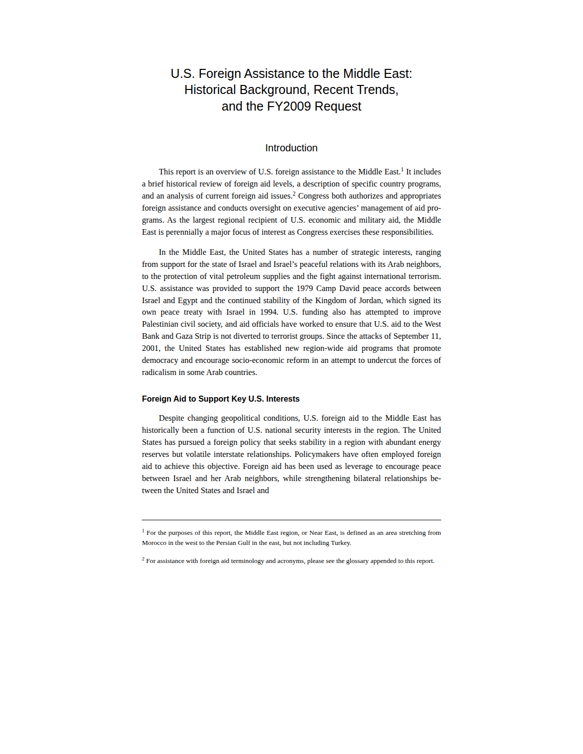U.S. Foreign Assistance to the Middle East:
Historical Background, Recent Trends,
and the FY2009 Request
Introduction
This report is an overview of U.S. foreign assistance to the Middle East.1 It includes a brief historical review of foreign aid levels, a description of specific country programs, and an analysis of current foreign aid issues.2 Congress both authorizes and appropriates foreign assistance and conducts oversight on executive agencies’ management of aid programs. As the largest regional recipient of U.S. economic and military aid, the Middle East is perennially a major focus of interest as Congress exercises these responsibilities.
In the Middle East, the United States has a number of strategic interests, ranging from support for the state of Israel and Israel’s peaceful relations with its Arab neighbors, to the protection of vital petroleum supplies and the fight against international terrorism. U.S. assistance was provided to support the 1979 Camp David peace accords between Israel and Egypt and the continued stability of the Kingdom of Jordan, which signed its own peace treaty with Israel in 1994. U.S. funding also has attempted to improve Palestinian civil society, and aid officials have worked to ensure that U.S. aid to the West Bank and Gaza Strip is not diverted to terrorist groups. Since the attacks of September 11, 2001, the United States has established new region-wide aid programs that promote democracy and encourage socio-economic reform in an attempt to undercut the forces of radicalism in some Arab countries.
Foreign Aid to Support Key U.S. Interests
Despite changing geopolitical conditions, U.S. foreign aid to the Middle East has historically been a function of U.S. national security interests in the region. The United States has pursued a foreign policy that seeks stability in a region with abundant energy reserves but volatile interstate relationships. Policymakers have often employed foreign aid to achieve this objective. Foreign aid has been used as leverage to encourage peace between Israel and her Arab neighbors, while strengthening bilateral relationships between the United States and Israel and
1 For the purposes of this report, the Middle East region, or Near East, is defined as an area stretching from Morocco in the west to the Persian Gulf in the east, but not including Turkey.
2 For assistance with foreign aid terminology and acronyms, please see the glossary appended to this report.